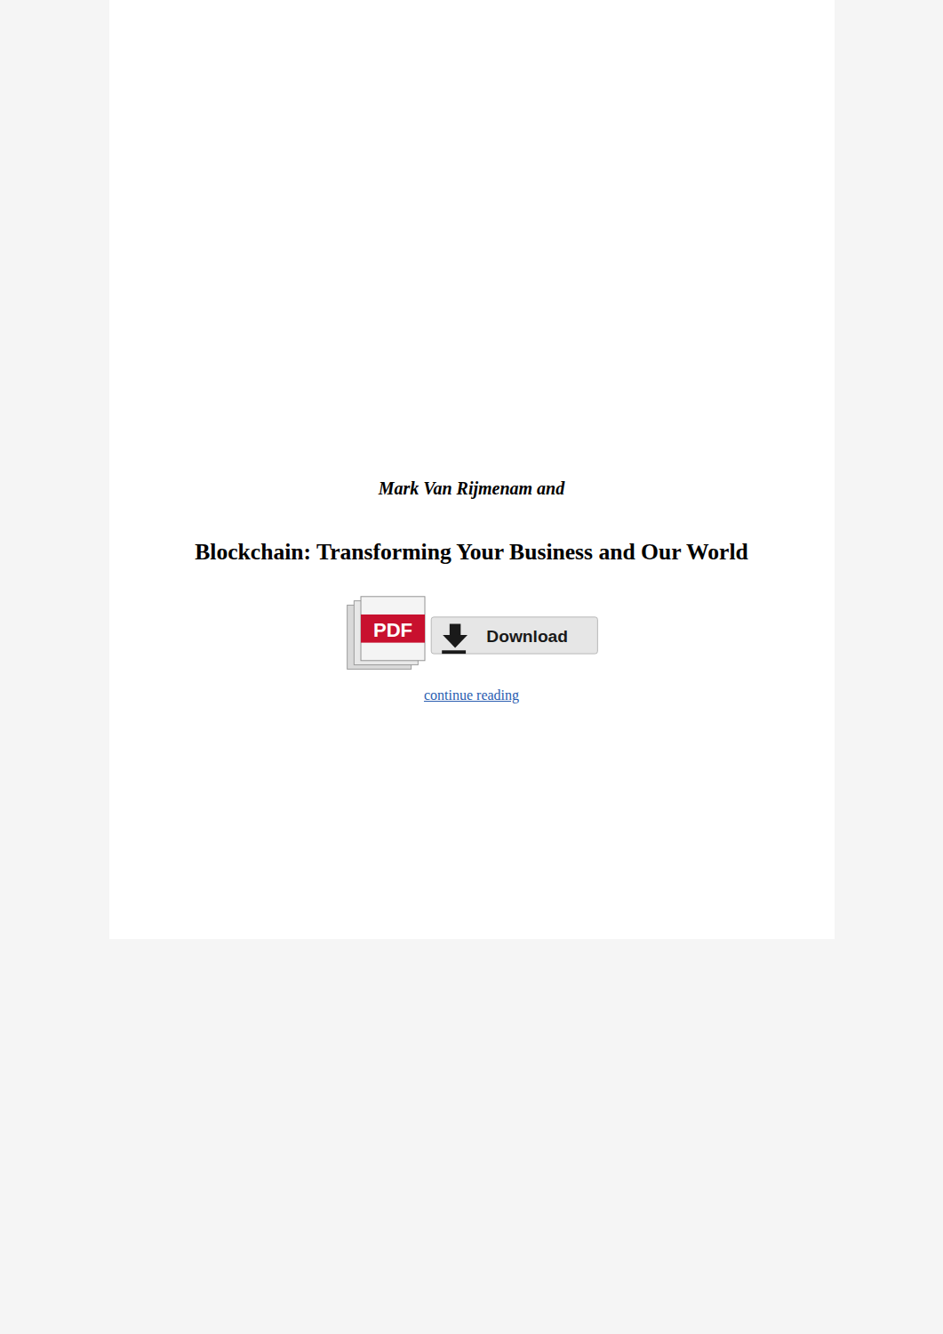Mark Van Rijmenam and
Blockchain: Transforming Your Business and Our World
PDF Download
continue reading